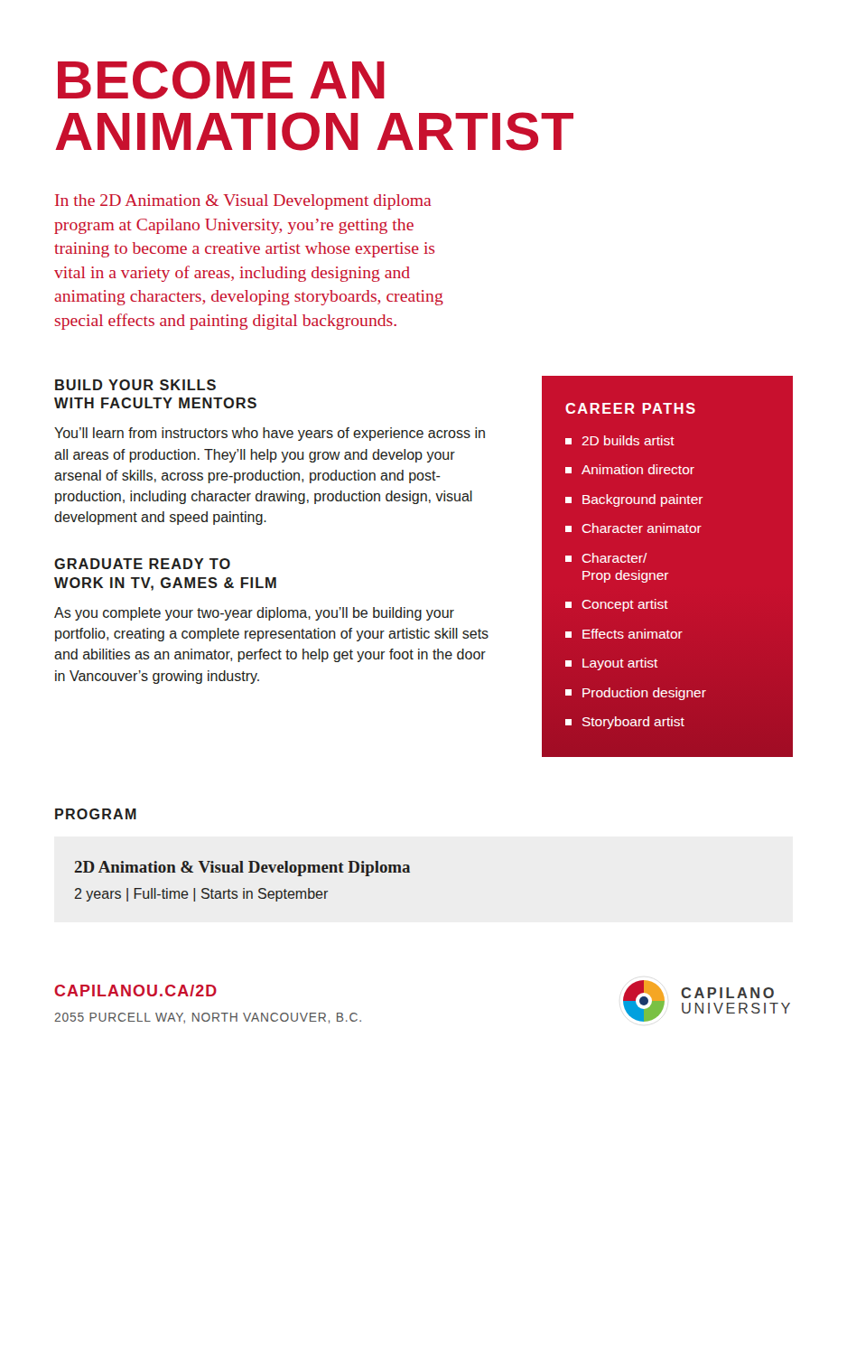Become an
Animation Artist
In the 2D Animation & Visual Development diploma program at Capilano University, you’re getting the training to become a creative artist whose expertise is vital in a variety of areas, including designing and animating characters, developing storyboards, creating special effects and painting digital backgrounds.
Build your skills
with faculty mentors
You’ll learn from instructors who have years of experience across in all areas of production. They’ll help you grow and develop your arsenal of skills, across pre-production, production and post-production, including character drawing, production design, visual development and speed painting.
Graduate ready to
work in TV, games & film
As you complete your two-year diploma, you’ll be building your portfolio, creating a complete representation of your artistic skill sets and abilities as an animator, perfect to help get your foot in the door in Vancouver’s growing industry.
Career paths
2D builds artist
Animation director
Background painter
Character animator
Character/
Prop designer
Concept artist
Effects animator
Layout artist
Production designer
Storyboard artist
Program
2D Animation & Visual Development Diploma
2 years | Full-time | Starts in September
capilanou.ca/2d
2055 Purcell Way, North Vancouver, B.C.
Capilano University